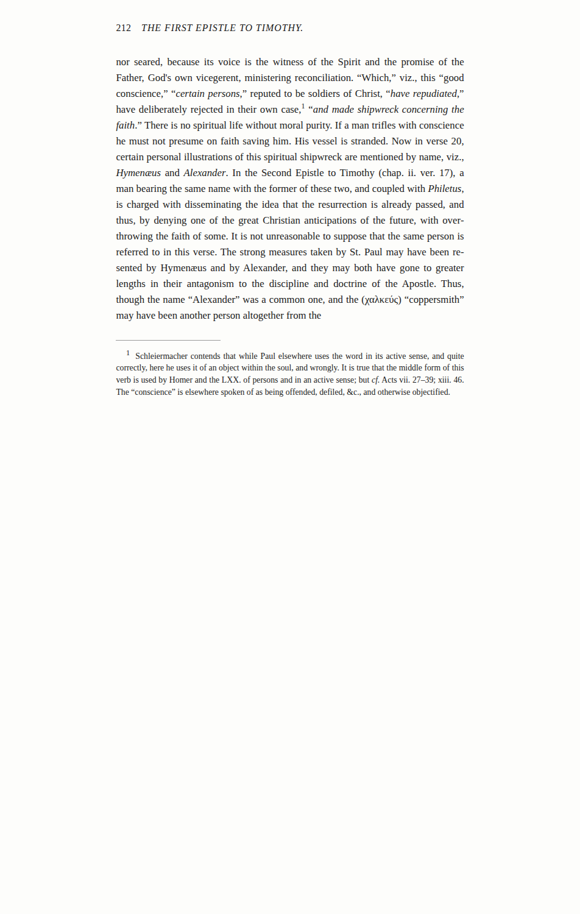212
The First Epistle to Timothy.
nor seared, because its voice is the witness of the Spirit and the promise of the Father, God's own vicegerent, ministering reconciliation. “Which,” viz., this “good conscience,” “certain persons,” reputed to be soldiers of Christ, “have repudiated,” have deliberately rejected in their own case,1 “and made shipwreck concerning the faith.” There is no spiritual life without moral purity. If a man trifles with conscience he must not presume on faith saving him. His vessel is stranded. Now in verse 20, certain personal illustrations of this spiritual shipwreck are mentioned by name, viz., Hymenæus and Alexander. In the Second Epistle to Timothy (chap. ii. ver. 17), a man bearing the same name with the former of these two, and coupled with Philetus, is charged with disseminating the idea that the resurrection is already passed, and thus, by denying one of the great Christian anticipations of the future, with overthrowing the faith of some. It is not unreasonable to suppose that the same person is referred to in this verse. The strong measures taken by St. Paul may have been resented by Hymenæus and by Alexander, and they may both have gone to greater lengths in their antagonism to the discipline and doctrine of the Apostle. Thus, though the name “Alexander” was a common one, and the (χαλκεύς) “coppersmith” may have been another person altogether from the
1 Schleiermacher contends that while Paul elsewhere uses the word in its active sense, and quite correctly, here he uses it of an object within the soul, and wrongly. It is true that the middle form of this verb is used by Homer and the LXX. of persons and in an active sense; but cf. Acts vii. 27–39; xiii. 46. The “conscience” is elsewhere spoken of as being offended, defiled, &c., and otherwise objectified.